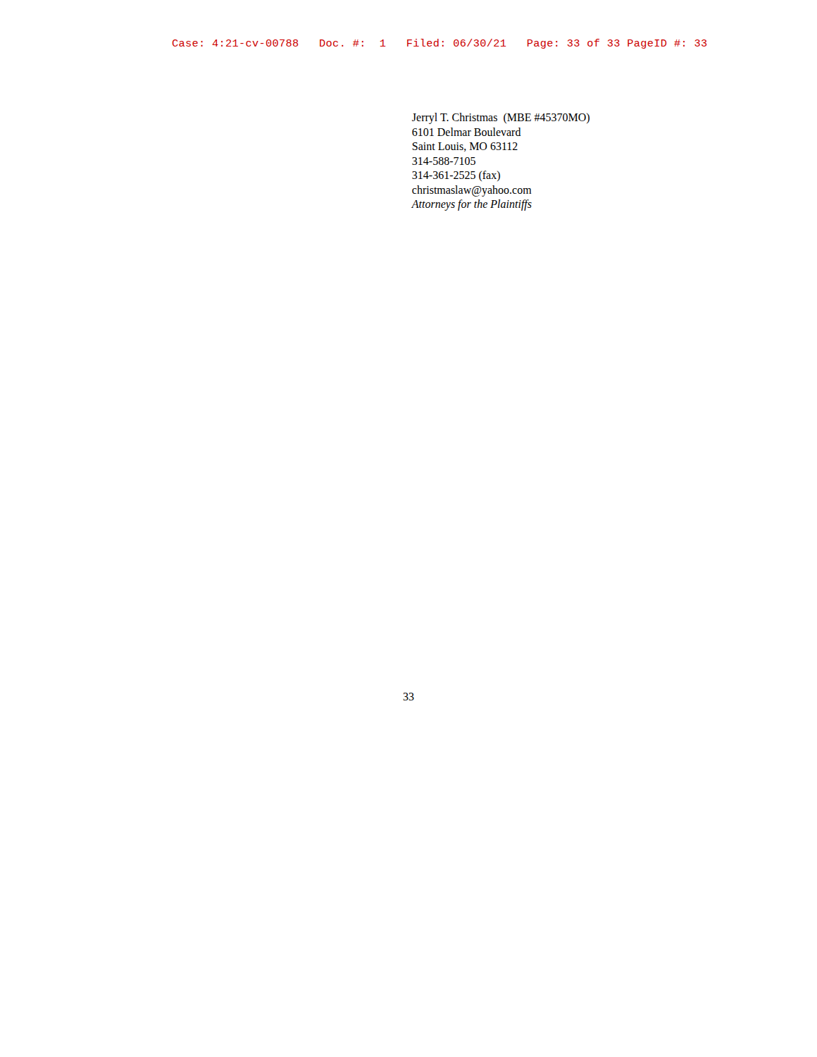Case: 4:21-cv-00788 Doc. #: 1 Filed: 06/30/21 Page: 33 of 33 PageID #: 33
Jerryl T. Christmas (MBE #45370MO)
6101 Delmar Boulevard
Saint Louis, MO 63112
314-588-7105
314-361-2525 (fax)
christmaslaw@yahoo.com
Attorneys for the Plaintiffs
33